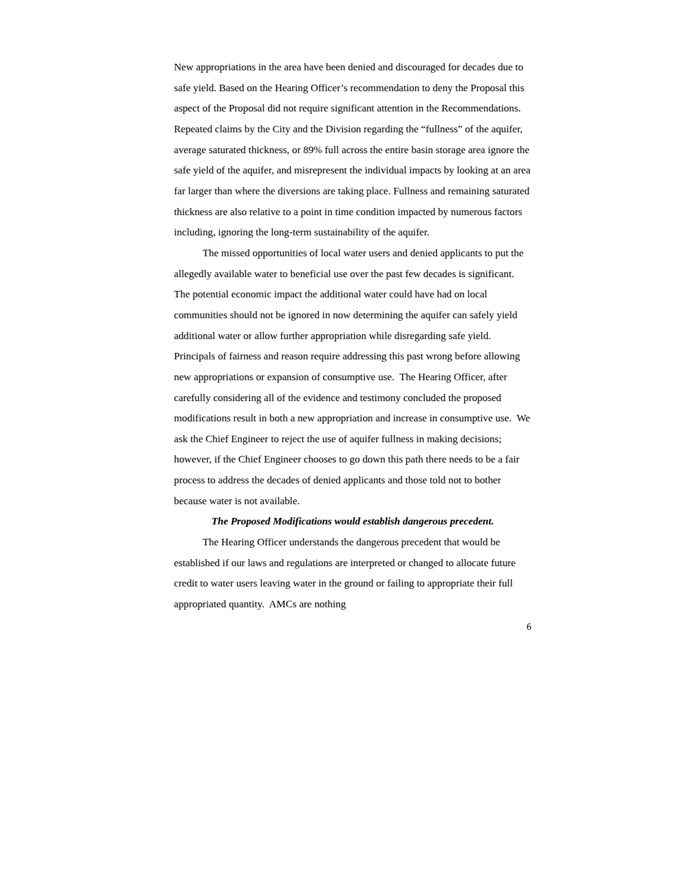New appropriations in the area have been denied and discouraged for decades due to safe yield. Based on the Hearing Officer’s recommendation to deny the Proposal this aspect of the Proposal did not require significant attention in the Recommendations. Repeated claims by the City and the Division regarding the “fullness” of the aquifer, average saturated thickness, or 89% full across the entire basin storage area ignore the safe yield of the aquifer, and misrepresent the individual impacts by looking at an area far larger than where the diversions are taking place. Fullness and remaining saturated thickness are also relative to a point in time condition impacted by numerous factors including, ignoring the long-term sustainability of the aquifer.
The missed opportunities of local water users and denied applicants to put the allegedly available water to beneficial use over the past few decades is significant. The potential economic impact the additional water could have had on local communities should not be ignored in now determining the aquifer can safely yield additional water or allow further appropriation while disregarding safe yield. Principals of fairness and reason require addressing this past wrong before allowing new appropriations or expansion of consumptive use. The Hearing Officer, after carefully considering all of the evidence and testimony concluded the proposed modifications result in both a new appropriation and increase in consumptive use. We ask the Chief Engineer to reject the use of aquifer fullness in making decisions; however, if the Chief Engineer chooses to go down this path there needs to be a fair process to address the decades of denied applicants and those told not to bother because water is not available.
The Proposed Modifications would establish dangerous precedent.
The Hearing Officer understands the dangerous precedent that would be established if our laws and regulations are interpreted or changed to allocate future credit to water users leaving water in the ground or failing to appropriate their full appropriated quantity. AMCs are nothing
6